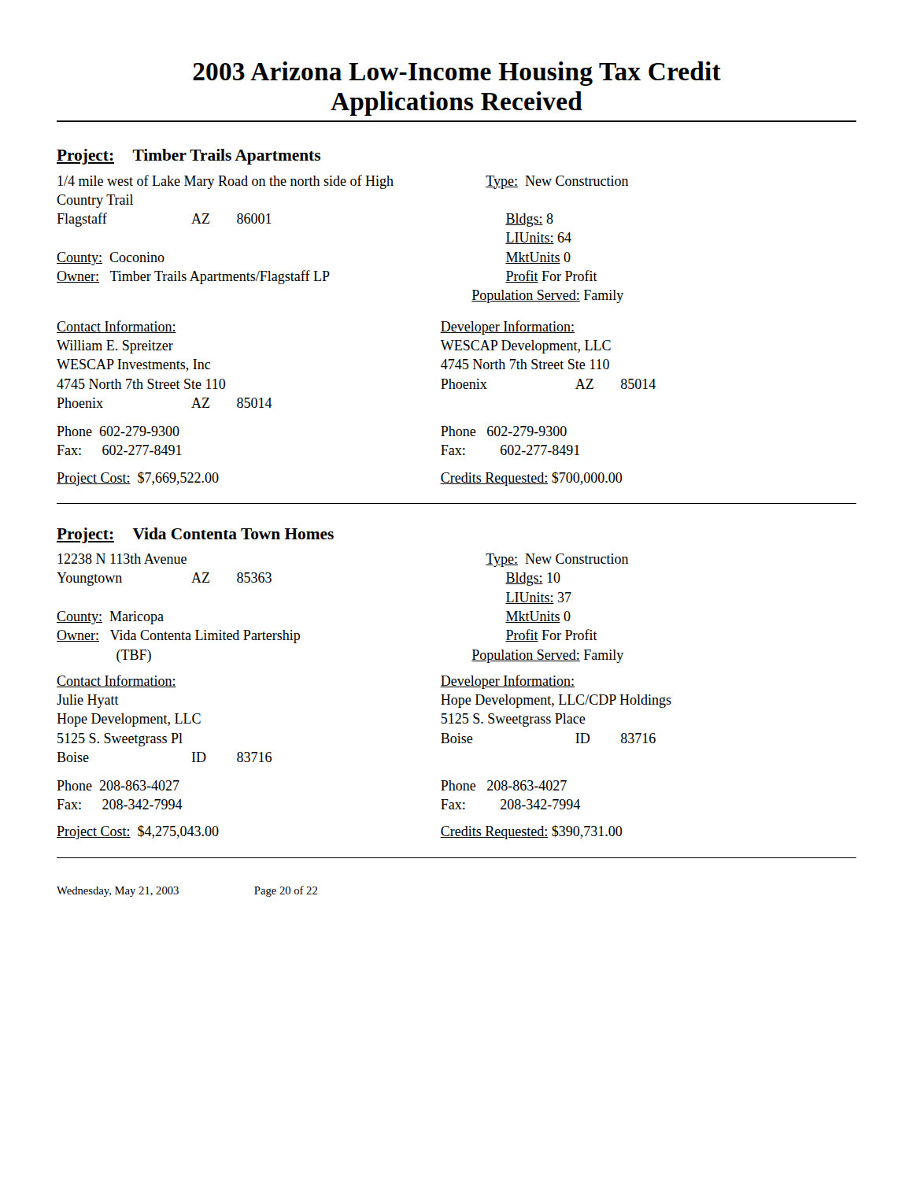2003 Arizona Low-Income Housing Tax Credit
Applications Received
Project: Timber Trails Apartments
| 1/4 mile west of Lake Mary Road on the north side of High Country Trail | Type: New Construction |
| Flagstaff AZ 86001 | Bldgs: 8 |
| | LIUnits: 64 |
| County: Coconino | MktUnits 0 |
| Owner: Timber Trails Apartments/Flagstaff LP | Profit For Profit |
| | Population Served: Family |
| Contact Information: | Developer Information: |
| William E. Spreitzer | WESCAP Development, LLC |
| WESCAP Investments, Inc | 4745 North 7th Street Ste 110 |
| 4745 North 7th Street Ste 110 | Phoenix AZ 85014 |
| Phoenix AZ 85014 | |
| Phone 602-279-9300 | Phone 602-279-9300 |
| Fax: 602-277-8491 | Fax: 602-277-8491 |
| Project Cost: $7,669,522.00 | Credits Requested: $700,000.00 |
Project: Vida Contenta Town Homes
| 12238 N 113th Avenue | Type: New Construction |
| Youngtown AZ 85363 | Bldgs: 10 |
| | LIUnits: 37 |
| County: Maricopa | MktUnits 0 |
| Owner: Vida Contenta Limited Partership | Profit For Profit |
| (TBF) | Population Served: Family |
| Contact Information: | Developer Information: |
| Julie Hyatt | Hope Development, LLC/CDP Holdings |
| Hope Development, LLC | 5125 S. Sweetgrass Place |
| 5125 S. Sweetgrass Pl | Boise ID 83716 |
| Boise ID 83716 | |
| Phone 208-863-4027 | Phone 208-863-4027 |
| Fax: 208-342-7994 | Fax: 208-342-7994 |
| Project Cost: $4,275,043.00 | Credits Requested: $390,731.00 |
Wednesday, May 21, 2003 Page 20 of 22